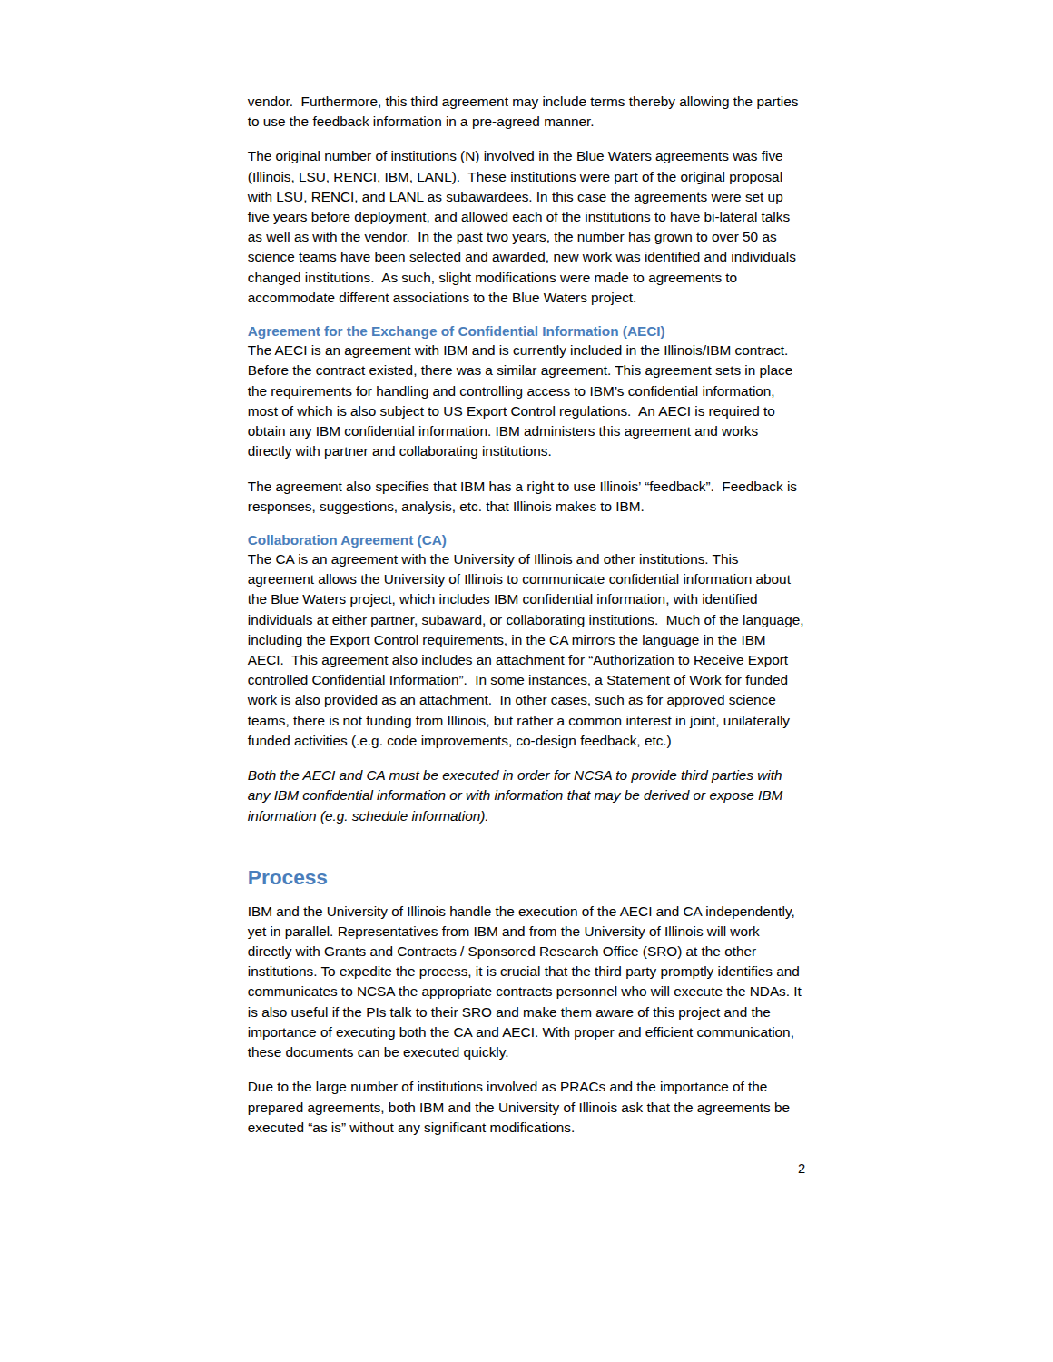vendor. Furthermore, this third agreement may include terms thereby allowing the parties to use the feedback information in a pre-agreed manner.
The original number of institutions (N) involved in the Blue Waters agreements was five (Illinois, LSU, RENCI, IBM, LANL). These institutions were part of the original proposal with LSU, RENCI, and LANL as subawardees. In this case the agreements were set up five years before deployment, and allowed each of the institutions to have bi-lateral talks as well as with the vendor. In the past two years, the number has grown to over 50 as science teams have been selected and awarded, new work was identified and individuals changed institutions. As such, slight modifications were made to agreements to accommodate different associations to the Blue Waters project.
Agreement for the Exchange of Confidential Information (AECI)
The AECI is an agreement with IBM and is currently included in the Illinois/IBM contract. Before the contract existed, there was a similar agreement. This agreement sets in place the requirements for handling and controlling access to IBM’s confidential information, most of which is also subject to US Export Control regulations. An AECI is required to obtain any IBM confidential information. IBM administers this agreement and works directly with partner and collaborating institutions.
The agreement also specifies that IBM has a right to use Illinois’ “feedback”. Feedback is responses, suggestions, analysis, etc. that Illinois makes to IBM.
Collaboration Agreement (CA)
The CA is an agreement with the University of Illinois and other institutions. This agreement allows the University of Illinois to communicate confidential information about the Blue Waters project, which includes IBM confidential information, with identified individuals at either partner, subaward, or collaborating institutions. Much of the language, including the Export Control requirements, in the CA mirrors the language in the IBM AECI. This agreement also includes an attachment for “Authorization to Receive Export controlled Confidential Information”. In some instances, a Statement of Work for funded work is also provided as an attachment. In other cases, such as for approved science teams, there is not funding from Illinois, but rather a common interest in joint, unilaterally funded activities (.e.g. code improvements, co-design feedback, etc.)
Both the AECI and CA must be executed in order for NCSA to provide third parties with any IBM confidential information or with information that may be derived or expose IBM information (e.g. schedule information).
Process
IBM and the University of Illinois handle the execution of the AECI and CA independently, yet in parallel. Representatives from IBM and from the University of Illinois will work directly with Grants and Contracts / Sponsored Research Office (SRO) at the other institutions. To expedite the process, it is crucial that the third party promptly identifies and communicates to NCSA the appropriate contracts personnel who will execute the NDAs. It is also useful if the PIs talk to their SRO and make them aware of this project and the importance of executing both the CA and AECI. With proper and efficient communication, these documents can be executed quickly.
Due to the large number of institutions involved as PRACs and the importance of the prepared agreements, both IBM and the University of Illinois ask that the agreements be executed “as is” without any significant modifications.
2